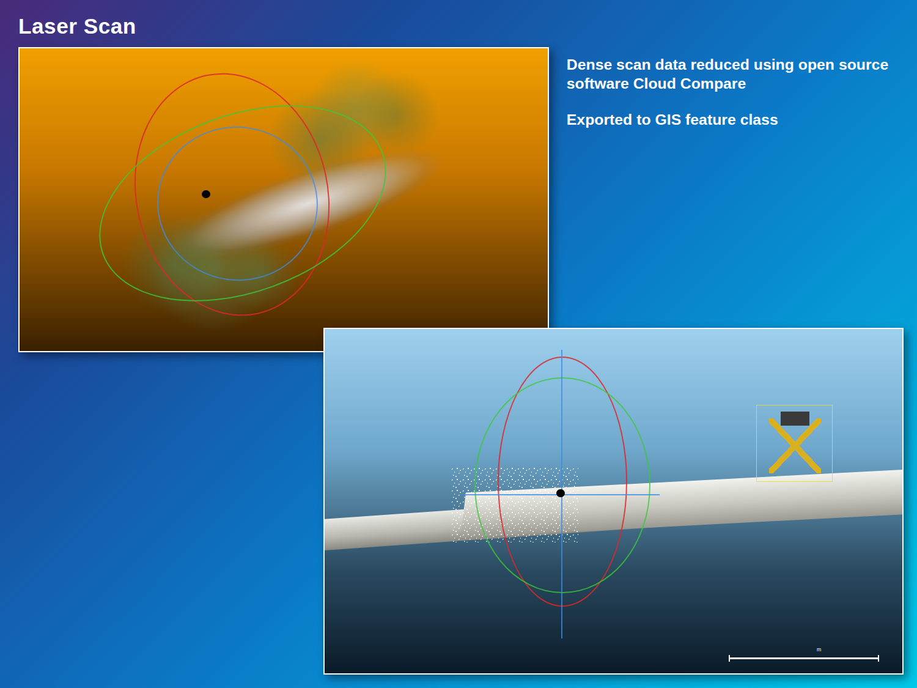Laser Scan
Dense scan data reduced using open source software Cloud Compare
Exported to GIS feature class
m